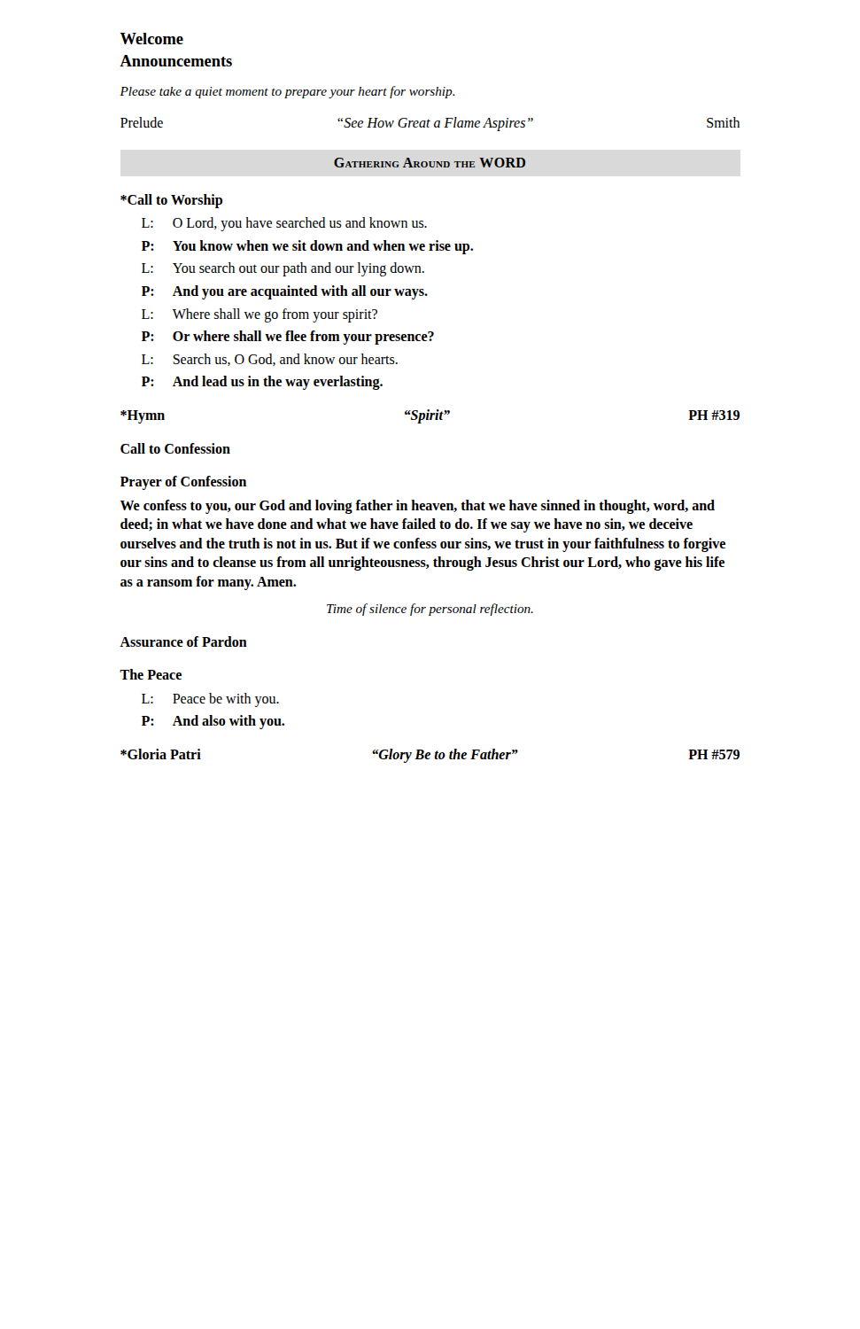Welcome
Announcements
Please take a quiet moment to prepare your heart for worship.
Prelude “See How Great a Flame Aspires” Smith
Gathering Around the Word
*Call to Worship
L:
O Lord, you have searched us and known us.
P:
You know when we sit down and when we rise up.
L:
You search out our path and our lying down.
P:
And you are acquainted with all our ways.
L:
Where shall we go from your spirit?
P:
Or where shall we flee from your presence?
L:
Search us, O God, and know our hearts.
P:
And lead us in the way everlasting.
*Hymn “Spirit” PH #319
Call to Confession
Prayer of Confession
We confess to you, our God and loving father in heaven, that we have sinned in thought, word, and deed; in what we have done and what we have failed to do. If we say we have no sin, we deceive ourselves and the truth is not in us. But if we confess our sins, we trust in your faithfulness to forgive our sins and to cleanse us from all unrighteousness, through Jesus Christ our Lord, who gave his life as a ransom for many. Amen.
Time of silence for personal reflection.
Assurance of Pardon
The Peace
L:
Peace be with you.
P:
And also with you.
*Gloria Patri “Glory Be to the Father” PH #579